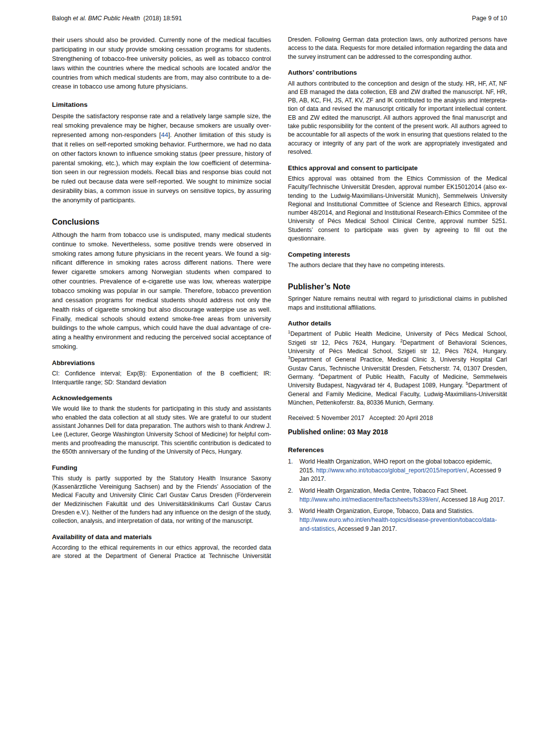Balogh et al. BMC Public Health (2018) 18:591
Page 9 of 10
their users should also be provided. Currently none of the medical faculties participating in our study provide smoking cessation programs for students. Strengthening of tobacco-free university policies, as well as tobacco control laws within the countries where the medical schools are located and/or the countries from which medical students are from, may also contribute to a decrease in tobacco use among future physicians.
Limitations
Despite the satisfactory response rate and a relatively large sample size, the real smoking prevalence may be higher, because smokers are usually overrepresented among non-responders [44]. Another limitation of this study is that it relies on self-reported smoking behavior. Furthermore, we had no data on other factors known to influence smoking status (peer pressure, history of parental smoking, etc.), which may explain the low coefficient of determination seen in our regression models. Recall bias and response bias could not be ruled out because data were self-reported. We sought to minimize social desirability bias, a common issue in surveys on sensitive topics, by assuring the anonymity of participants.
Conclusions
Although the harm from tobacco use is undisputed, many medical students continue to smoke. Nevertheless, some positive trends were observed in smoking rates among future physicians in the recent years. We found a significant difference in smoking rates across different nations. There were fewer cigarette smokers among Norwegian students when compared to other countries. Prevalence of e-cigarette use was low, whereas waterpipe tobacco smoking was popular in our sample. Therefore, tobacco prevention and cessation programs for medical students should address not only the health risks of cigarette smoking but also discourage waterpipe use as well. Finally, medical schools should extend smoke-free areas from university buildings to the whole campus, which could have the dual advantage of creating a healthy environment and reducing the perceived social acceptance of smoking.
Abbreviations
CI: Confidence interval; Exp(B): Exponentiation of the B coefficient; IR: Interquartile range; SD: Standard deviation
Acknowledgements
We would like to thank the students for participating in this study and assistants who enabled the data collection at all study sites. We are grateful to our student assistant Johannes Dell for data preparation. The authors wish to thank Andrew J. Lee (Lecturer, George Washington University School of Medicine) for helpful comments and proofreading the manuscript. This scientific contribution is dedicated to the 650th anniversary of the funding of the University of Pécs, Hungary.
Funding
This study is partly supported by the Statutory Health Insurance Saxony (Kassenärztliche Vereinigung Sachsen) and by the Friends’ Association of the Medical Faculty and University Clinic Carl Gustav Carus Dresden (Förderverein der Medizinischen Fakultät und des Universitätsklinikums Carl Gustav Carus Dresden e.V.). Neither of the funders had any influence on the design of the study, collection, analysis, and interpretation of data, nor writing of the manuscript.
Availability of data and materials
According to the ethical requirements in our ethics approval, the recorded data are stored at the Department of General Practice at Technische Universität Dresden. Following German data protection laws, only authorized persons have access to the data. Requests for more detailed information regarding the data and the survey instrument can be addressed to the corresponding author.
Authors’ contributions
All authors contributed to the conception and design of the study. HR, HF, AT, NF and EB managed the data collection, EB and ZW drafted the manuscript. NF, HR, PB, AB, KC, FH, JS, AT, KV, ZF and IK contributed to the analysis and interpretation of data and revised the manuscript critically for important intellectual content. EB and ZW edited the manuscript. All authors approved the final manuscript and take public responsibility for the content of the present work. All authors agreed to be accountable for all aspects of the work in ensuring that questions related to the accuracy or integrity of any part of the work are appropriately investigated and resolved.
Ethics approval and consent to participate
Ethics approval was obtained from the Ethics Commission of the Medical Faculty/Technische Universität Dresden, approval number EK15012014 (also extending to the Ludwig-Maximilians-Universität Munich), Semmelweis University Regional and Institutional Committee of Science and Research Ethics, approval number 48/2014, and Regional and Institutional Research-Ethics Commitee of the University of Pécs Medical School Clinical Centre, approval number 5251. Students’ consent to participate was given by agreeing to fill out the questionnaire.
Competing interests
The authors declare that they have no competing interests.
Publisher’s Note
Springer Nature remains neutral with regard to jurisdictional claims in published maps and institutional affiliations.
Author details
1Department of Public Health Medicine, University of Pécs Medical School, Szigeti str 12, Pécs 7624, Hungary. 2Department of Behavioral Sciences, University of Pécs Medical School, Szigeti str 12, Pécs 7624, Hungary. 3Department of General Practice, Medical Clinic 3, University Hospital Carl Gustav Carus, Technische Universität Dresden, Fetscherstr. 74, 01307 Dresden, Germany. 4Department of Public Health, Faculty of Medicine, Semmelweis University Budapest, Nagyvárad tér 4, Budapest 1089, Hungary. 5Department of General and Family Medicine, Medical Faculty, Ludwig-Maximilians-Universität München, Pettenkoferstr. 8a, 80336 Munich, Germany.
Received: 5 November 2017 Accepted: 20 April 2018
Published online: 03 May 2018
References
World Health Organization, WHO report on the global tobacco epidemic, 2015. http://www.who.int/tobacco/global_report/2015/report/en/, Accessed 9 Jan 2017.
World Health Organization, Media Centre, Tobacco Fact Sheet. http://www.who.int/mediacentre/factsheets/fs339/en/, Accessed 18 Aug 2017.
World Health Organization, Europe, Tobacco, Data and Statistics. http://www.euro.who.int/en/health-topics/disease-prevention/tobacco/data-and-statistics, Accessed 9 Jan 2017.